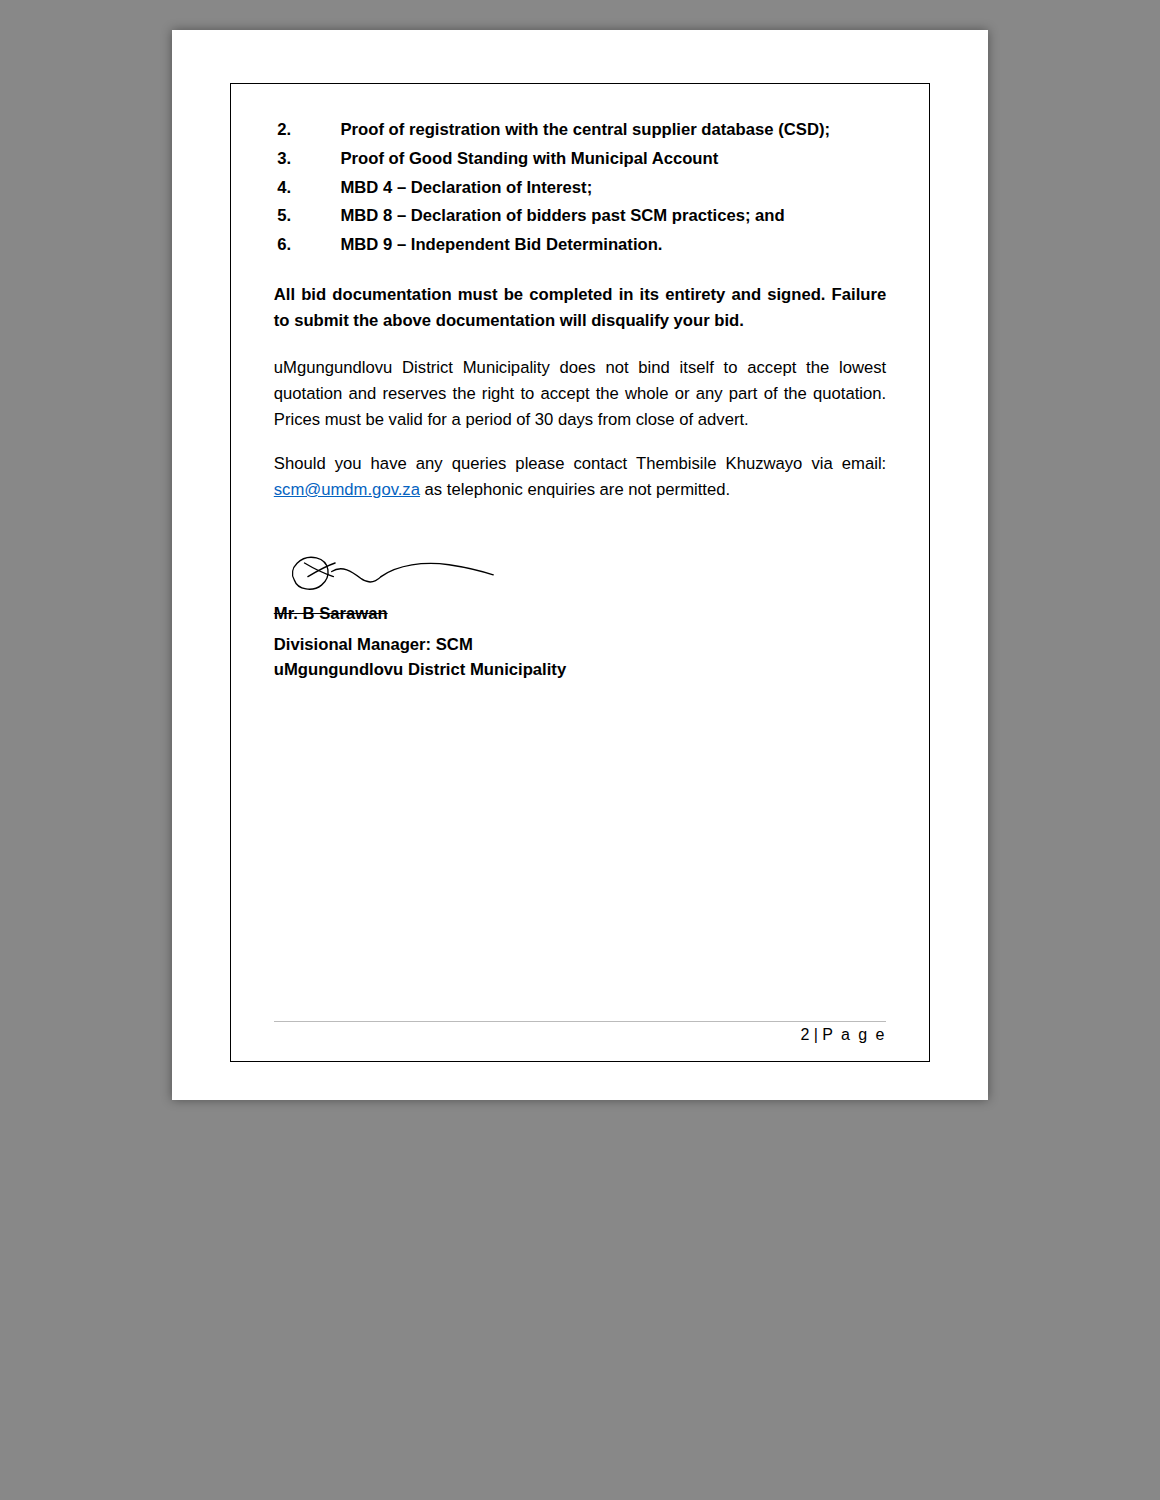2. Proof of registration with the central supplier database (CSD);
3. Proof of Good Standing with Municipal Account
4. MBD 4 – Declaration of Interest;
5. MBD 8 – Declaration of bidders past SCM practices; and
6. MBD 9 – Independent Bid Determination.
All bid documentation must be completed in its entirety and signed. Failure to submit the above documentation will disqualify your bid.
uMgungundlovu District Municipality does not bind itself to accept the lowest quotation and reserves the right to accept the whole or any part of the quotation. Prices must be valid for a period of 30 days from close of advert.
Should you have any queries please contact Thembisile Khuzwayo via email: scm@umdm.gov.za as telephonic enquiries are not permitted.
Mr. B Sarawan
Divisional Manager: SCM
uMgungundlovu District Municipality
2 | P a g e